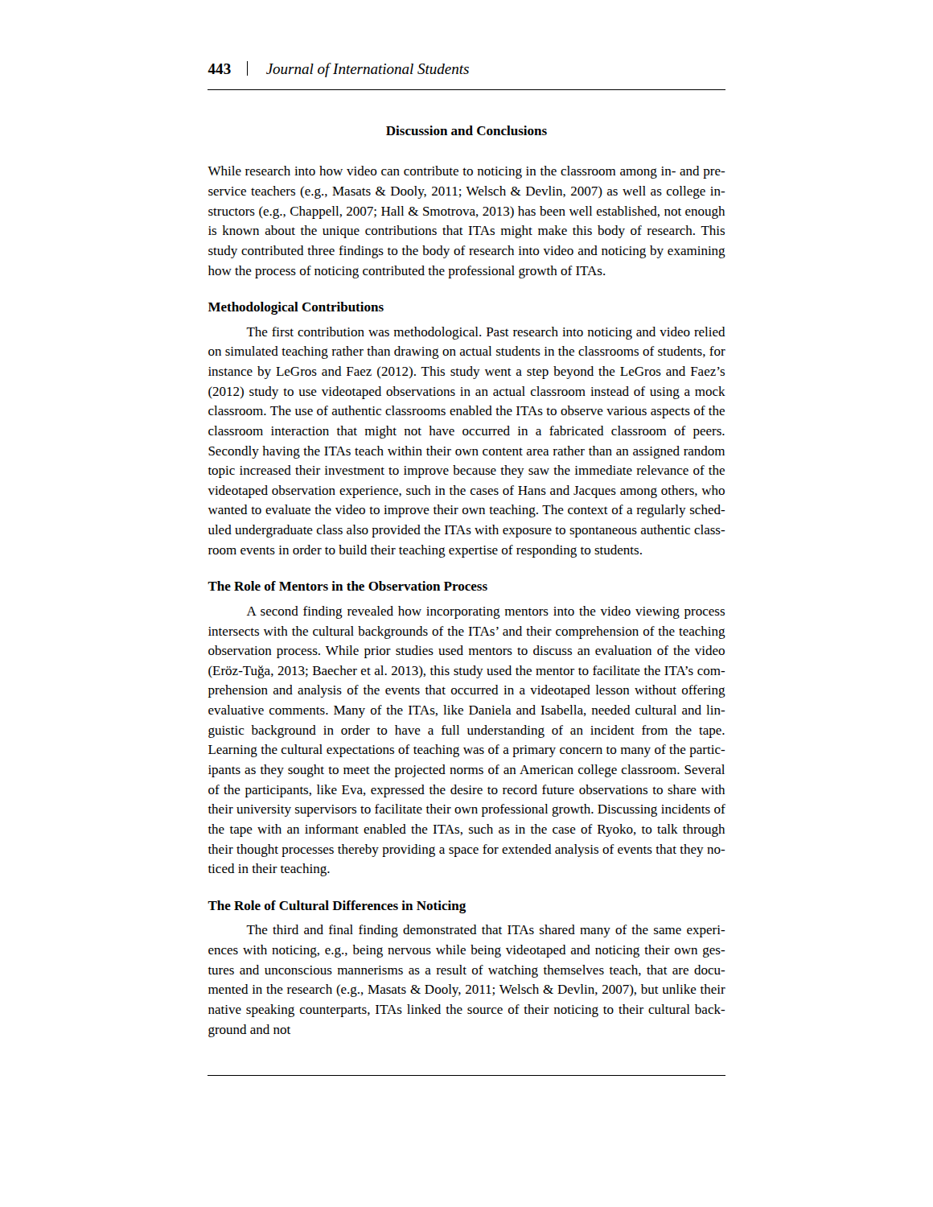443 Journal of International Students
Discussion and Conclusions
While research into how video can contribute to noticing in the classroom among in- and pre-service teachers (e.g., Masats & Dooly, 2011; Welsch & Devlin, 2007) as well as college instructors (e.g., Chappell, 2007; Hall & Smotrova, 2013) has been well established, not enough is known about the unique contributions that ITAs might make this body of research. This study contributed three findings to the body of research into video and noticing by examining how the process of noticing contributed the professional growth of ITAs.
Methodological Contributions
The first contribution was methodological. Past research into noticing and video relied on simulated teaching rather than drawing on actual students in the classrooms of students, for instance by LeGros and Faez (2012). This study went a step beyond the LeGros and Faez’s (2012) study to use videotaped observations in an actual classroom instead of using a mock classroom. The use of authentic classrooms enabled the ITAs to observe various aspects of the classroom interaction that might not have occurred in a fabricated classroom of peers. Secondly having the ITAs teach within their own content area rather than an assigned random topic increased their investment to improve because they saw the immediate relevance of the videotaped observation experience, such in the cases of Hans and Jacques among others, who wanted to evaluate the video to improve their own teaching. The context of a regularly scheduled undergraduate class also provided the ITAs with exposure to spontaneous authentic classroom events in order to build their teaching expertise of responding to students.
The Role of Mentors in the Observation Process
A second finding revealed how incorporating mentors into the video viewing process intersects with the cultural backgrounds of the ITAs’ and their comprehension of the teaching observation process. While prior studies used mentors to discuss an evaluation of the video (Eröz-Tuğa, 2013; Baecher et al. 2013), this study used the mentor to facilitate the ITA’s comprehension and analysis of the events that occurred in a videotaped lesson without offering evaluative comments. Many of the ITAs, like Daniela and Isabella, needed cultural and linguistic background in order to have a full understanding of an incident from the tape. Learning the cultural expectations of teaching was of a primary concern to many of the participants as they sought to meet the projected norms of an American college classroom. Several of the participants, like Eva, expressed the desire to record future observations to share with their university supervisors to facilitate their own professional growth. Discussing incidents of the tape with an informant enabled the ITAs, such as in the case of Ryoko, to talk through their thought processes thereby providing a space for extended analysis of events that they noticed in their teaching.
The Role of Cultural Differences in Noticing
The third and final finding demonstrated that ITAs shared many of the same experiences with noticing, e.g., being nervous while being videotaped and noticing their own gestures and unconscious mannerisms as a result of watching themselves teach, that are documented in the research (e.g., Masats & Dooly, 2011; Welsch & Devlin, 2007), but unlike their native speaking counterparts, ITAs linked the source of their noticing to their cultural background and not